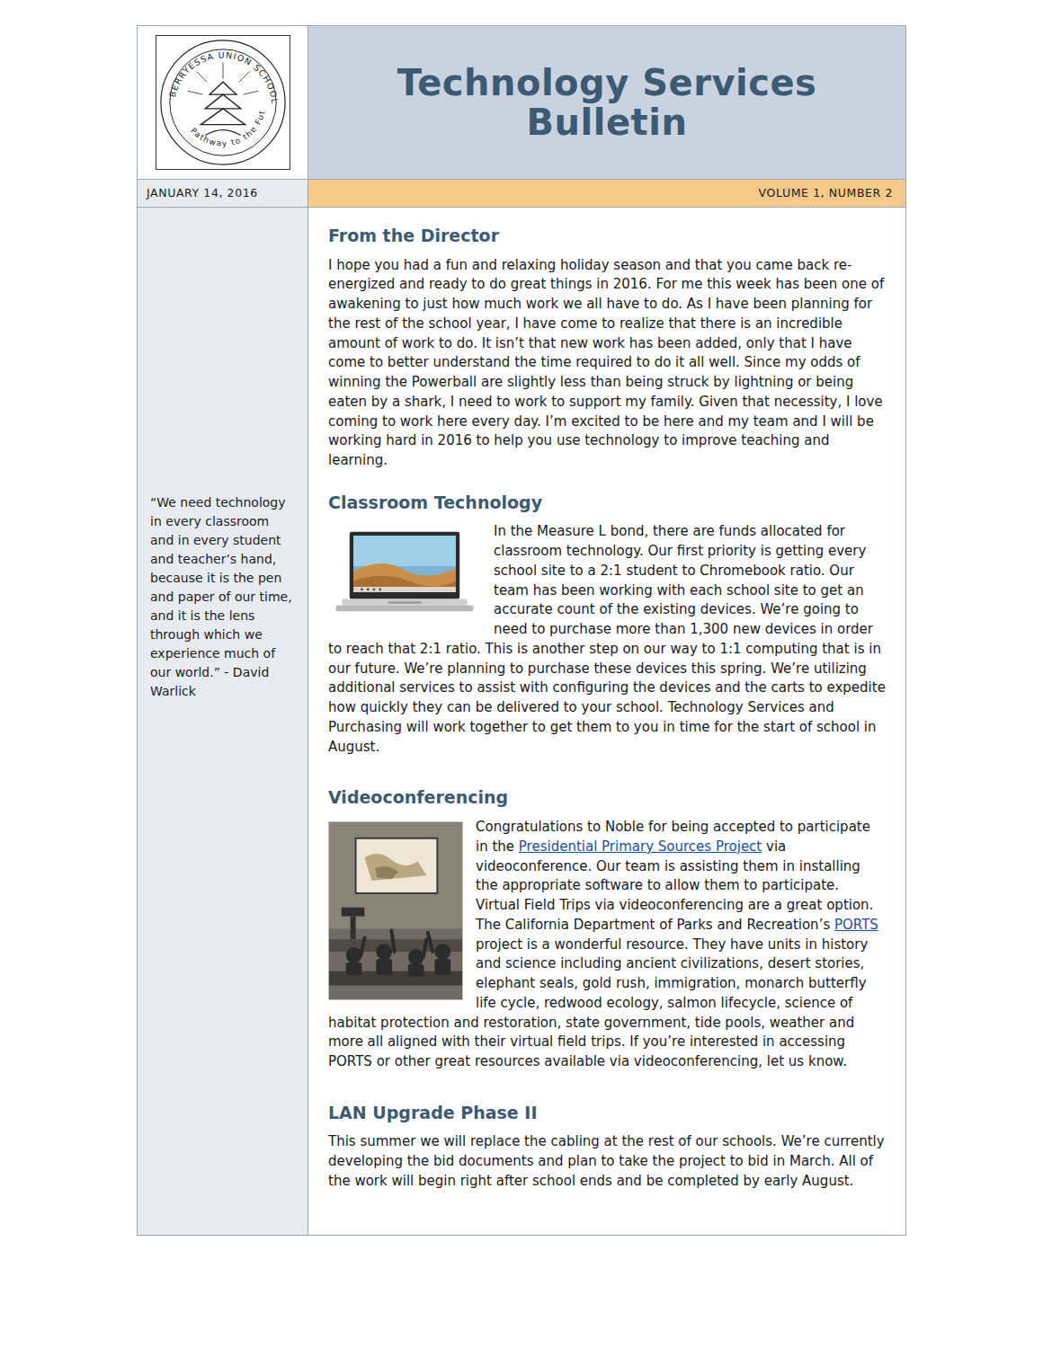BERRYESSA UNION SCHOOL DISTRICT Pathway to the Future
Technology Services Bulletin
JANUARY 14, 2016
VOLUME 1, NUMBER 2
“We need technology in every classroom and in every student and teacher’s hand, because it is the pen and paper of our time, and it is the lens through which we experience much of our world.” - David Warlick
From the Director
I hope you had a fun and relaxing holiday season and that you came back re-energized and ready to do great things in 2016. For me this week has been one of awakening to just how much work we all have to do. As I have been planning for the rest of the school year, I have come to realize that there is an incredible amount of work to do. It isn’t that new work has been added, only that I have come to better understand the time required to do it all well. Since my odds of winning the Powerball are slightly less than being struck by lightning or being eaten by a shark, I need to work to support my family. Given that necessity, I love coming to work here every day. I’m excited to be here and my team and I will be working hard in 2016 to help you use technology to improve teaching and learning.
Classroom Technology
In the Measure L bond, there are funds allocated for classroom technology. Our first priority is getting every school site to a 2:1 student to Chromebook ratio. Our team has been working with each school site to get an accurate count of the existing devices. We’re going to need to purchase more than 1,300 new devices in order to reach that 2:1 ratio. This is another step on our way to 1:1 computing that is in our future. We’re planning to purchase these devices this spring. We’re utilizing additional services to assist with configuring the devices and the carts to expedite how quickly they can be delivered to your school. Technology Services and Purchasing will work together to get them to you in time for the start of school in August.
Videoconferencing
Congratulations to Noble for being accepted to participate in the Presidential Primary Sources Project via videoconference. Our team is assisting them in installing the appropriate software to allow them to participate. Virtual Field Trips via videoconferencing are a great option. The California Department of Parks and Recreation’s PORTS project is a wonderful resource. They have units in history and science including ancient civilizations, desert stories, elephant seals, gold rush, immigration, monarch butterfly life cycle, redwood ecology, salmon lifecycle, science of habitat protection and restoration, state government, tide pools, weather and more all aligned with their virtual field trips. If you’re interested in accessing PORTS or other great resources available via videoconferencing, let us know.
LAN Upgrade Phase II
This summer we will replace the cabling at the rest of our schools. We’re currently developing the bid documents and plan to take the project to bid in March. All of the work will begin right after school ends and be completed by early August.